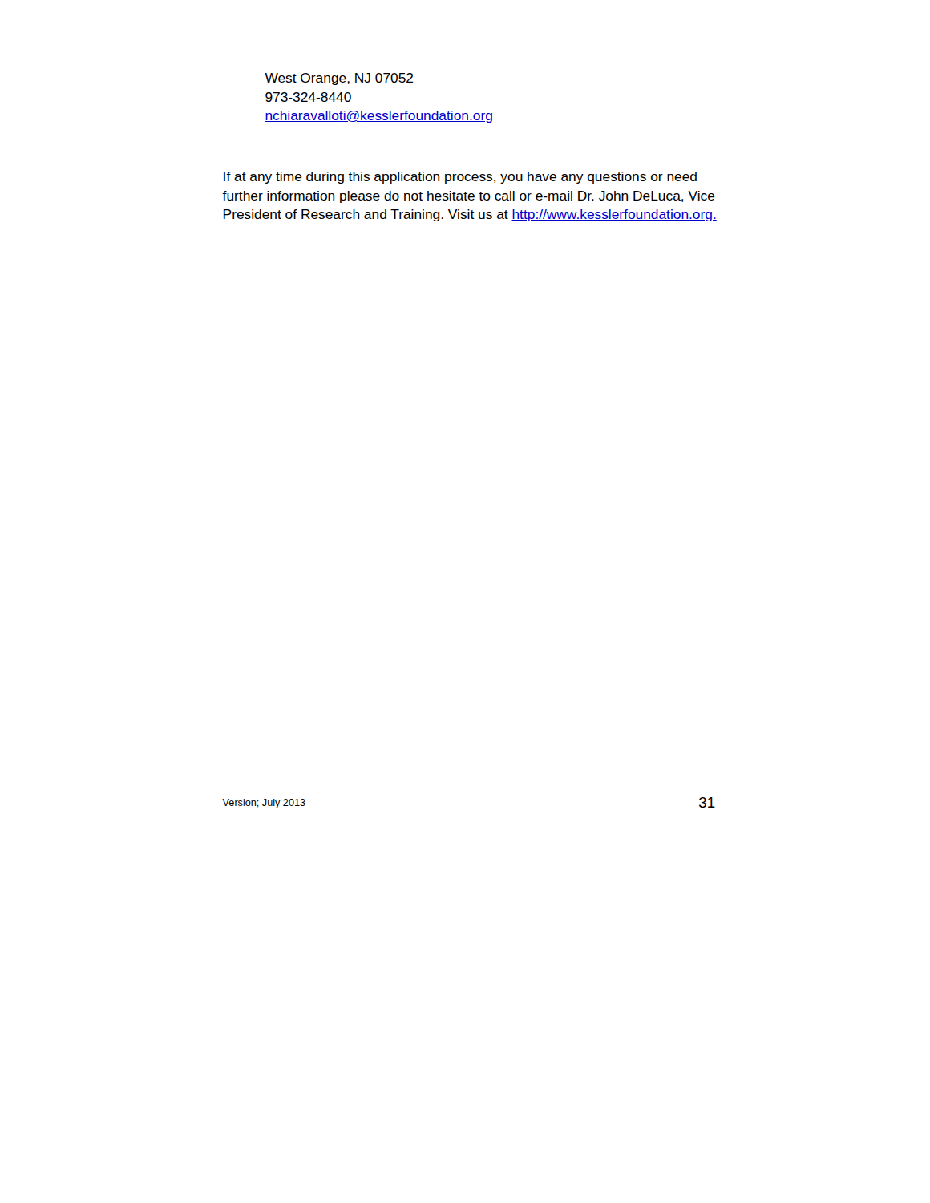West Orange, NJ 07052
973-324-8440
nchiaravalloti@kesslerfoundation.org
If at any time during this application process, you have any questions or need further information please do not hesitate to call or e-mail Dr. John DeLuca, Vice President of Research and Training. Visit us at http://www.kesslerfoundation.org.
Version; July 2013 31